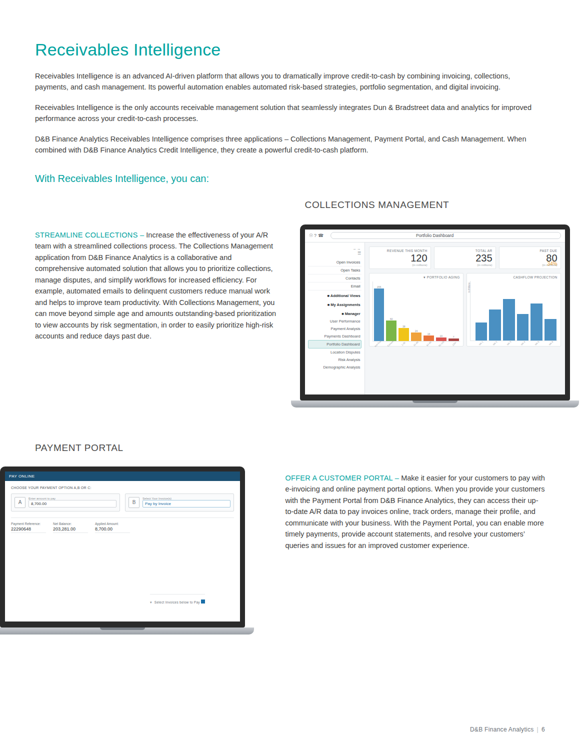Receivables Intelligence
Receivables Intelligence is an advanced AI-driven platform that allows you to dramatically improve credit-to-cash by combining invoicing, collections, payments, and cash management. Its powerful automation enables automated risk-based strategies, portfolio segmentation, and digital invoicing.
Receivables Intelligence is the only accounts receivable management solution that seamlessly integrates Dun & Bradstreet data and analytics for improved performance across your credit-to-cash processes.
D&B Finance Analytics Receivables Intelligence comprises three applications – Collections Management, Payment Portal, and Cash Management. When combined with D&B Finance Analytics Credit Intelligence, they create a powerful credit-to-cash platform.
With Receivables Intelligence, you can:
STREAMLINE COLLECTIONS – Increase the effectiveness of your A/R team with a streamlined collections process. The Collections Management application from D&B Finance Analytics is a collaborative and comprehensive automated solution that allows you to prioritize collections, manage disputes, and simplify workflows for increased efficiency. For example, automated emails to delinquent customers reduce manual work and helps to improve team productivity. With Collections Management, you can move beyond simple age and amounts outstanding-based prioritization to view accounts by risk segmentation, in order to easily prioritize high-risk accounts and reduce days past due.
Collections Management
☉ ? ☎
Portfolio Dashboard
←→
☰
Open Invoices
Open Tasks
Contacts
Email
■ Additional Views
■ My Assignments
■ Manager
User Performance
Payment Analysis
Payments Dashboard
Portfolio Dashboard
Location Disputes
Risk Analysis
Demographic Analysis
Revenue This Month
120
(in millions)
Total AR
235
(in millions)
Past Due
80
(in millions)
34%
▾ Portfolio Aging
155
60
38
24
16
10
7
Not Due Current 1-3031-6061-9091-120120+
Cashflow Projection
In Millions
Wk 1 Wk 2 Wk 3 Wk 4 Wk 5 Wk 6
Payment Portal
PAY ONLINE
CHOOSE YOUR PAYMENT OPTION A,B OR C:
A
Enter amount to pay
8,700.00
B
Select Your Invoice(s)
Pay by Invoice
Payment Reference:
22290648
Net Balance:
203,281.00
Applied Amount:
8,700.00
▾Select Invoices below to Pay
OFFER A CUSTOMER PORTAL – Make it easier for your customers to pay with e-invoicing and online payment portal options. When you provide your customers with the Payment Portal from D&B Finance Analytics, they can access their up-to-date A/R data to pay invoices online, track orders, manage their profile, and communicate with your business. With the Payment Portal, you can enable more timely payments, provide account statements, and resolve your customers’ queries and issues for an improved customer experience.
D&B Finance Analytics|6